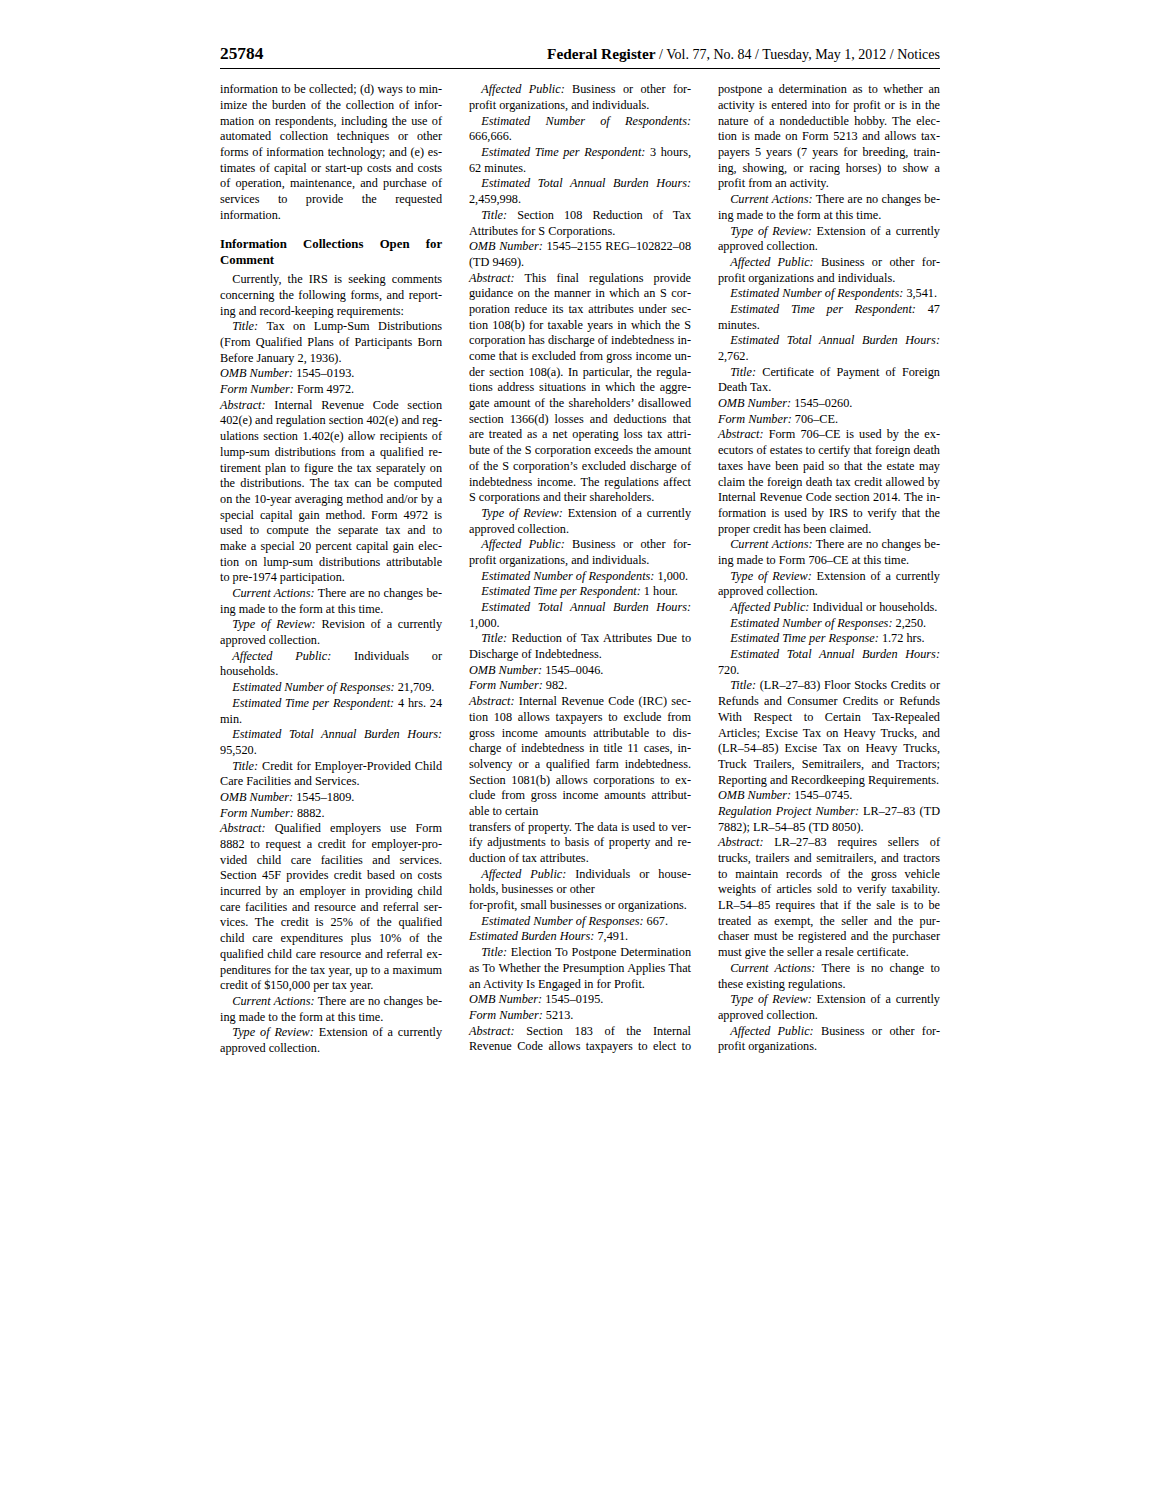25784
Federal Register / Vol. 77, No. 84 / Tuesday, May 1, 2012 / Notices
information to be collected; (d) ways to minimize the burden of the collection of information on respondents, including the use of automated collection techniques or other forms of information technology; and (e) estimates of capital or start-up costs and costs of operation, maintenance, and purchase of services to provide the requested information.
Information Collections Open for Comment
Currently, the IRS is seeking comments concerning the following forms, and reporting and record-keeping requirements:
Title: Tax on Lump-Sum Distributions (From Qualified Plans of Participants Born Before January 2, 1936).
OMB Number: 1545–0193.
Form Number: Form 4972.
Abstract: Internal Revenue Code section 402(e) and regulation section 402(e) and regulations section 1.402(e) allow recipients of lump-sum distributions from a qualified retirement plan to figure the tax separately on the distributions. The tax can be computed on the 10-year averaging method and/or by a special capital gain method. Form 4972 is used to compute the separate tax and to make a special 20 percent capital gain election on lump-sum distributions attributable to pre-1974 participation.
Current Actions: There are no changes being made to the form at this time.
Type of Review: Revision of a currently approved collection.
Affected Public: Individuals or households.
Estimated Number of Responses: 21,709.
Estimated Time per Respondent: 4 hrs. 24 min.
Estimated Total Annual Burden Hours: 95,520.
Title: Credit for Employer-Provided Child Care Facilities and Services.
OMB Number: 1545–1809.
Form Number: 8882.
Abstract: Qualified employers use Form 8882 to request a credit for employer-provided child care facilities and services. Section 45F provides credit based on costs incurred by an employer in providing child care facilities and resource and referral services. The credit is 25% of the qualified child care expenditures plus 10% of the qualified child care resource and referral expenditures for the tax year, up to a maximum credit of $150,000 per tax year.
Current Actions: There are no changes being made to the form at this time.
Type of Review: Extension of a currently approved collection.
Affected Public: Business or other for-profit organizations, and individuals.
Estimated Number of Respondents: 666,666.
Estimated Time per Respondent: 3 hours, 62 minutes.
Estimated Total Annual Burden Hours: 2,459,998.
Title: Section 108 Reduction of Tax Attributes for S Corporations.
OMB Number: 1545–2155 REG–102822–08 (TD 9469).
Abstract: This final regulations provide guidance on the manner in which an S corporation reduce its tax attributes under section 108(b) for taxable years in which the S corporation has discharge of indebtedness income that is excluded from gross income under section 108(a). In particular, the regulations address situations in which the aggregate amount of the shareholders’ disallowed section 1366(d) losses and deductions that are treated as a net operating loss tax attribute of the S corporation exceeds the amount of the S corporation’s excluded discharge of indebtedness income. The regulations affect S corporations and their shareholders.
Type of Review: Extension of a currently approved collection.
Affected Public: Business or other for-profit organizations, and individuals.
Estimated Number of Respondents: 1,000.
Estimated Time per Respondent: 1 hour.
Estimated Total Annual Burden Hours: 1,000.
Title: Reduction of Tax Attributes Due to Discharge of Indebtedness.
OMB Number: 1545–0046.
Form Number: 982.
Abstract: Internal Revenue Code (IRC) section 108 allows taxpayers to exclude from gross income amounts attributable to discharge of indebtedness in title 11 cases, insolvency or a qualified farm indebtedness. Section 1081(b) allows corporations to exclude from gross income amounts attributable to certain
transfers of property. The data is used to verify adjustments to basis of property and reduction of tax attributes.
Affected Public: Individuals or households, businesses or other
for-profit, small businesses or organizations.
Estimated Number of Responses: 667.
Estimated Burden Hours: 7,491.
Title: Election To Postpone Determination as To Whether the Presumption Applies That an Activity Is Engaged in for Profit.
OMB Number: 1545–0195.
Form Number: 5213.
Abstract: Section 183 of the Internal Revenue Code allows taxpayers to elect to postpone a determination as to whether an activity is entered into for profit or is in the nature of a nondeductible hobby. The election is made on Form 5213 and allows taxpayers 5 years (7 years for breeding, training, showing, or racing horses) to show a profit from an activity.
Current Actions: There are no changes being made to the form at this time.
Type of Review: Extension of a currently approved collection.
Affected Public: Business or other for-profit organizations and individuals.
Estimated Number of Respondents: 3,541.
Estimated Time per Respondent: 47 minutes.
Estimated Total Annual Burden Hours: 2,762.
Title: Certificate of Payment of Foreign Death Tax.
OMB Number: 1545–0260.
Form Number: 706–CE.
Abstract: Form 706–CE is used by the executors of estates to certify that foreign death taxes have been paid so that the estate may claim the foreign death tax credit allowed by Internal Revenue Code section 2014. The information is used by IRS to verify that the proper credit has been claimed.
Current Actions: There are no changes being made to Form 706–CE at this time.
Type of Review: Extension of a currently approved collection.
Affected Public: Individual or households.
Estimated Number of Responses: 2,250.
Estimated Time per Response: 1.72 hrs.
Estimated Total Annual Burden Hours: 720.
Title: (LR–27–83) Floor Stocks Credits or Refunds and Consumer Credits or Refunds With Respect to Certain Tax-Repealed Articles; Excise Tax on Heavy Trucks, and (LR–54–85) Excise Tax on Heavy Trucks, Truck Trailers, Semitrailers, and Tractors; Reporting and Recordkeeping Requirements.
OMB Number: 1545–0745.
Regulation Project Number: LR–27–83 (TD 7882); LR–54–85 (TD 8050).
Abstract: LR–27–83 requires sellers of trucks, trailers and semitrailers, and tractors to maintain records of the gross vehicle weights of articles sold to verify taxability. LR–54–85 requires that if the sale is to be treated as exempt, the seller and the purchaser must be registered and the purchaser must give the seller a resale certificate.
Current Actions: There is no change to these existing regulations.
Type of Review: Extension of a currently approved collection.
Affected Public: Business or other for-profit organizations.